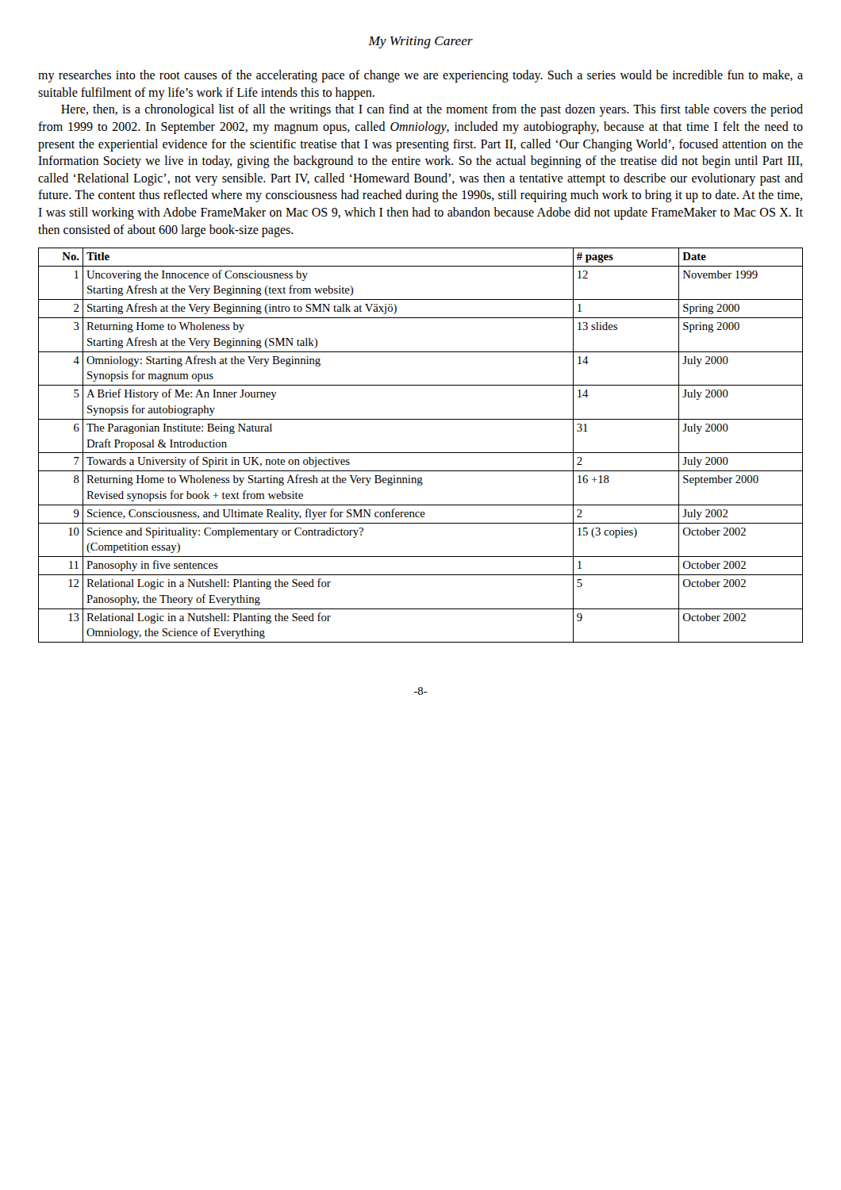My Writing Career
my researches into the root causes of the accelerating pace of change we are experiencing today. Such a series would be incredible fun to make, a suitable fulfilment of my life’s work if Life intends this to happen.
Here, then, is a chronological list of all the writings that I can find at the moment from the past dozen years. This first table covers the period from 1999 to 2002. In September 2002, my magnum opus, called Omniology, included my autobiography, because at that time I felt the need to present the experiential evidence for the scientific treatise that I was presenting first. Part II, called ‘Our Changing World’, focused attention on the Information Society we live in today, giving the background to the entire work. So the actual beginning of the treatise did not begin until Part III, called ‘Relational Logic’, not very sensible. Part IV, called ‘Homeward Bound’, was then a tentative attempt to describe our evolutionary past and future. The content thus reflected where my consciousness had reached during the 1990s, still requiring much work to bring it up to date. At the time, I was still working with Adobe FrameMaker on Mac OS 9, which I then had to abandon because Adobe did not update FrameMaker to Mac OS X. It then consisted of about 600 large book-size pages.
| No. | Title | # pages | Date |
| --- | --- | --- | --- |
| 1 | Uncovering the Innocence of Consciousness by Starting Afresh at the Very Beginning (text from website) | 12 | November 1999 |
| 2 | Starting Afresh at the Very Beginning (intro to SMN talk at Växjö) | 1 | Spring 2000 |
| 3 | Returning Home to Wholeness by Starting Afresh at the Very Beginning (SMN talk) | 13 slides | Spring 2000 |
| 4 | Omniology: Starting Afresh at the Very Beginning Synopsis for magnum opus | 14 | July 2000 |
| 5 | A Brief History of Me: An Inner Journey Synopsis for autobiography | 14 | July 2000 |
| 6 | The Paragonian Institute: Being Natural Draft Proposal & Introduction | 31 | July 2000 |
| 7 | Towards a University of Spirit in UK, note on objectives | 2 | July 2000 |
| 8 | Returning Home to Wholeness by Starting Afresh at the Very Beginning Revised synopsis for book + text from website | 16 +18 | September 2000 |
| 9 | Science, Consciousness, and Ultimate Reality, flyer for SMN conference | 2 | July 2002 |
| 10 | Science and Spirituality: Complementary or Contradictory? (Competition essay) | 15 (3 copies) | October 2002 |
| 11 | Panosophy in five sentences | 1 | October 2002 |
| 12 | Relational Logic in a Nutshell: Planting the Seed for Panosophy, the Theory of Everything | 5 | October 2002 |
| 13 | Relational Logic in a Nutshell: Planting the Seed for Omniology, the Science of Everything | 9 | October 2002 |
-8-